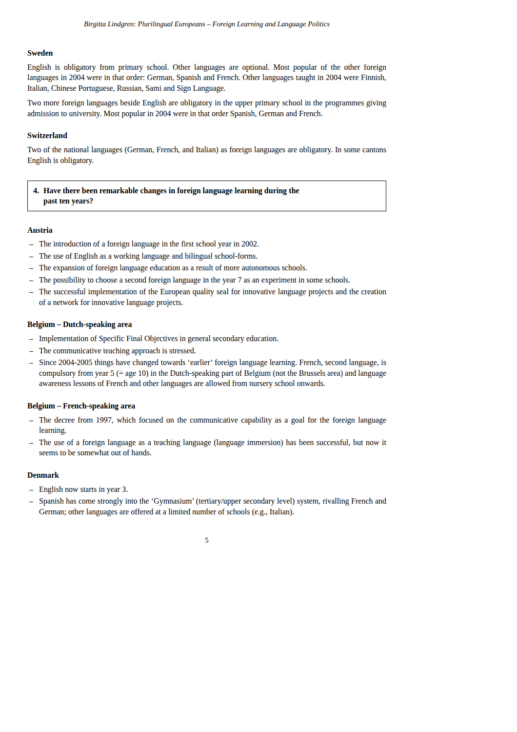Birgitta Lindgren: Plurilingual Europeans – Foreign Learning and Language Politics
Sweden
English is obligatory from primary school. Other languages are optional. Most popular of the other foreign languages in 2004 were in that order: German, Spanish and French. Other languages taught in 2004 were Finnish, Italian, Chinese Portuguese, Russian, Sami and Sign Language.
Two more foreign languages beside English are obligatory in the upper primary school in the programmes giving admission to university. Most popular in 2004 were in that order Spanish, German and French.
Switzerland
Two of the national languages (German, French, and Italian) as foreign languages are obligatory. In some cantons English is obligatory.
4. Have there been remarkable changes in foreign language learning during the past ten years?
Austria
The introduction of a foreign language in the first school year in 2002.
The use of English as a working language and bilingual school-forms.
The expansion of foreign language education as a result of more autonomous schools.
The possibility to choose a second foreign language in the year 7 as an experiment in some schools.
The successful implementation of the European quality seal for innovative language projects and the creation of a network for innovative language projects.
Belgium – Dutch-speaking area
Implementation of Specific Final Objectives in general secondary education.
The communicative teaching approach is stressed.
Since 2004-2005 things have changed towards ‘earlier’ foreign language learning. French, second language, is compulsory from year 5 (= age 10) in the Dutch-speaking part of Belgium (not the Brussels area) and language awareness lessons of French and other languages are allowed from nursery school onwards.
Belgium – French-speaking area
The decree from 1997, which focused on the communicative capability as a goal for the foreign language learning.
The use of a foreign language as a teaching language (language immersion) has been successful, but now it seems to be somewhat out of hands.
Denmark
English now starts in year 3.
Spanish has come strongly into the ‘Gymnasium’ (tertiary/upper secondary level) system, rivalling French and German; other languages are offered at a limited number of schools (e.g., Italian).
5